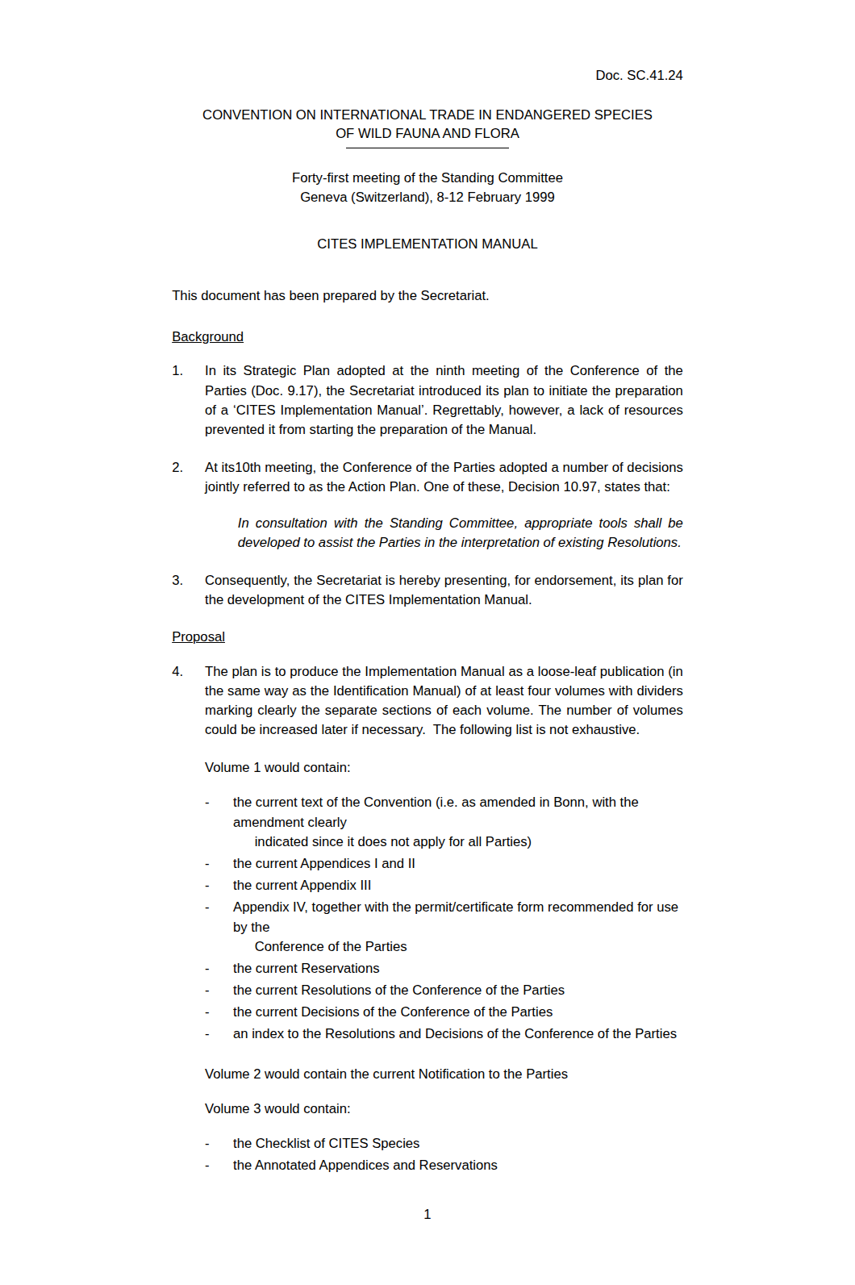Doc. SC.41.24
CONVENTION ON INTERNATIONAL TRADE IN ENDANGERED SPECIES
OF WILD FAUNA AND FLORA
Forty-first meeting of the Standing Committee
Geneva (Switzerland), 8-12 February 1999
CITES IMPLEMENTATION MANUAL
This document has been prepared by the Secretariat.
Background
1. In its Strategic Plan adopted at the ninth meeting of the Conference of the Parties (Doc. 9.17), the Secretariat introduced its plan to initiate the preparation of a ‘CITES Implementation Manual’. Regrettably, however, a lack of resources prevented it from starting the preparation of the Manual.
2. At its10th meeting, the Conference of the Parties adopted a number of decisions jointly referred to as the Action Plan. One of these, Decision 10.97, states that:
In consultation with the Standing Committee, appropriate tools shall be developed to assist the Parties in the interpretation of existing Resolutions.
3. Consequently, the Secretariat is hereby presenting, for endorsement, its plan for the development of the CITES Implementation Manual.
Proposal
4. The plan is to produce the Implementation Manual as a loose-leaf publication (in the same way as the Identification Manual) of at least four volumes with dividers marking clearly the separate sections of each volume. The number of volumes could be increased later if necessary. The following list is not exhaustive.
Volume 1 would contain:
-the current text of the Convention (i.e. as amended in Bonn, with the amendment clearlyindicated since it does not apply for all Parties)
-the current Appendices I and II
-the current Appendix III
-Appendix IV, together with the permit/certificate form recommended for use by theConference of the Parties
-the current Reservations
-the current Resolutions of the Conference of the Parties
-the current Decisions of the Conference of the Parties
-an index to the Resolutions and Decisions of the Conference of the Parties
Volume 2 would contain the current Notification to the Parties
Volume 3 would contain:
-the Checklist of CITES Species
-the Annotated Appendices and Reservations
1